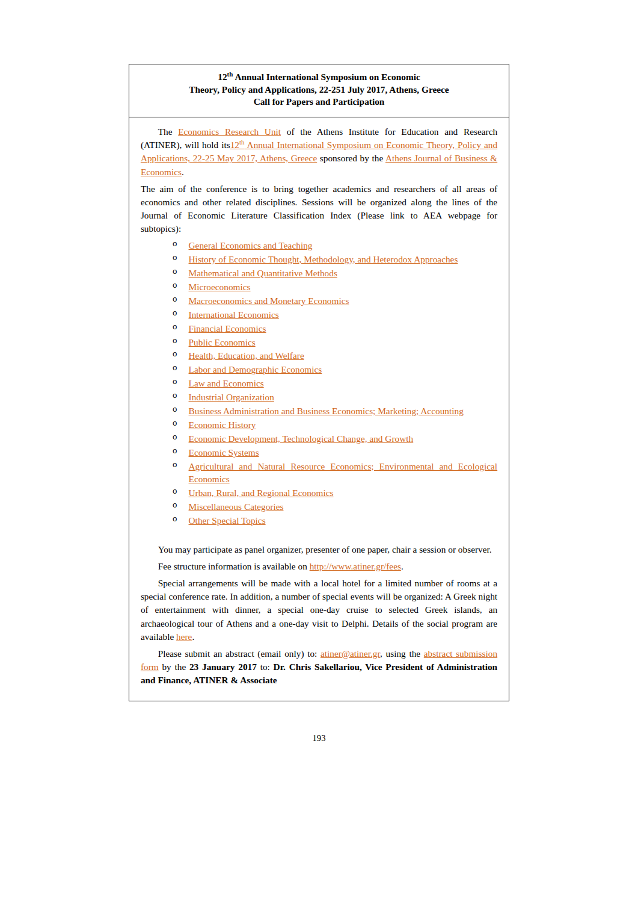12th Annual International Symposium on Economic Theory, Policy and Applications, 22-251 July 2017, Athens, Greece Call for Papers and Participation
The Economics Research Unit of the Athens Institute for Education and Research (ATINER), will hold its12th Annual International Symposium on Economic Theory, Policy and Applications, 22-25 May 2017, Athens, Greece sponsored by the Athens Journal of Business & Economics.
The aim of the conference is to bring together academics and researchers of all areas of economics and other related disciplines. Sessions will be organized along the lines of the Journal of Economic Literature Classification Index (Please link to AEA webpage for subtopics):
General Economics and Teaching
History of Economic Thought, Methodology, and Heterodox Approaches
Mathematical and Quantitative Methods
Microeconomics
Macroeconomics and Monetary Economics
International Economics
Financial Economics
Public Economics
Health, Education, and Welfare
Labor and Demographic Economics
Law and Economics
Industrial Organization
Business Administration and Business Economics; Marketing; Accounting
Economic History
Economic Development, Technological Change, and Growth
Economic Systems
Agricultural and Natural Resource Economics; Environmental and Ecological Economics
Urban, Rural, and Regional Economics
Miscellaneous Categories
Other Special Topics
You may participate as panel organizer, presenter of one paper, chair a session or observer.
Fee structure information is available on http://www.atiner.gr/fees.
Special arrangements will be made with a local hotel for a limited number of rooms at a special conference rate. In addition, a number of special events will be organized: A Greek night of entertainment with dinner, a special one-day cruise to selected Greek islands, an archaeological tour of Athens and a one-day visit to Delphi. Details of the social program are available here.
Please submit an abstract (email only) to: atiner@atiner.gr, using the abstract submission form by the 23 January 2017 to: Dr. Chris Sakellariou, Vice President of Administration and Finance, ATINER & Associate
193